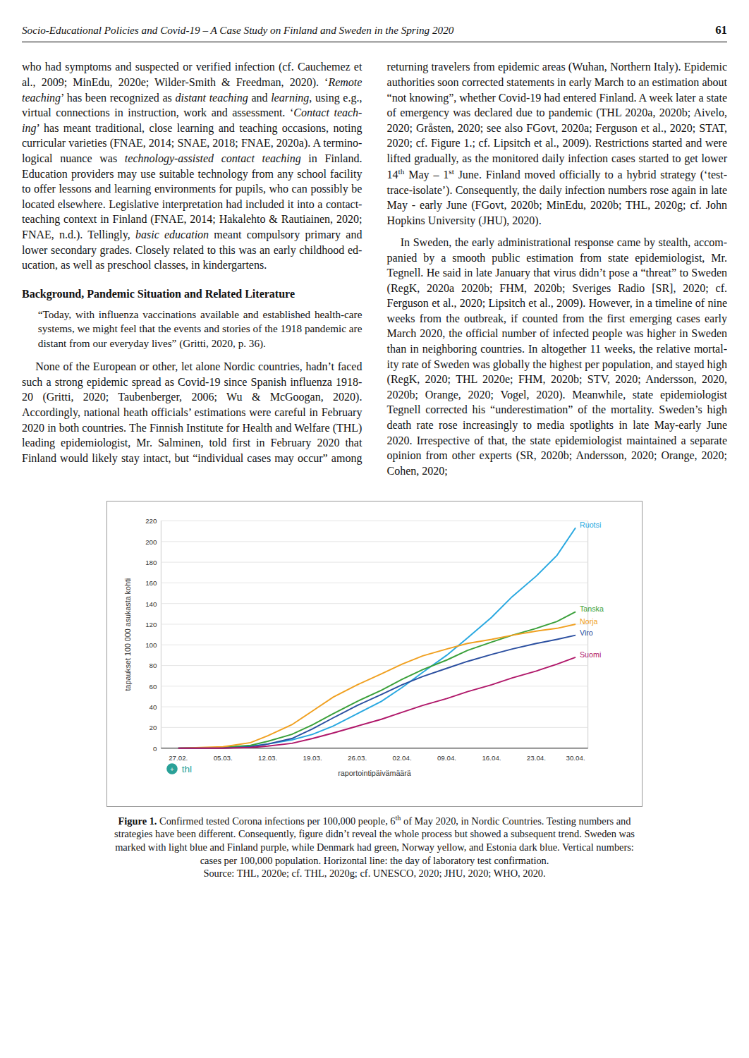Socio-Educational Policies and Covid-19 – A Case Study on Finland and Sweden in the Spring 2020 61
who had symptoms and suspected or verified infection (cf. Cauchemez et al., 2009; MinEdu, 2020e; Wilder-Smith & Freedman, 2020). ‘Remote teaching’ has been recognized as distant teaching and learning, using e.g., virtual connections in instruction, work and assessment. ‘Contact teaching’ has meant traditional, close learning and teaching occasions, noting curricular varieties (FNAE, 2014; SNAE, 2018; FNAE, 2020a). A terminological nuance was technology-assisted contact teaching in Finland. Education providers may use suitable technology from any school facility to offer lessons and learning environments for pupils, who can possibly be located elsewhere. Legislative interpretation had included it into a contact-teaching context in Finland (FNAE, 2014; Hakalehto & Rautiainen, 2020; FNAE, n.d.). Tellingly, basic education meant compulsory primary and lower secondary grades. Closely related to this was an early childhood education, as well as preschool classes, in kindergartens.
Background, Pandemic Situation and Related Literature
“Today, with influenza vaccinations available and established health-care systems, we might feel that the events and stories of the 1918 pandemic are distant from our everyday lives” (Gritti, 2020, p. 36).
None of the European or other, let alone Nordic countries, hadn’t faced such a strong epidemic spread as Covid-19 since Spanish influenza 1918-20 (Gritti, 2020; Taubenberger, 2006; Wu & McGoogan, 2020). Accordingly, national heath officials’ estimations were careful in February 2020 in both countries. The Finnish Institute for Health and Welfare (THL) leading epidemiologist, Mr. Salminen, told first in February 2020 that Finland would likely stay intact, but “individual cases may occur” among returning travelers from epidemic areas (Wuhan, Northern Italy). Epidemic authorities soon corrected statements in early March to an estimation about “not knowing”, whether Covid-19 had entered Finland. A week later a state of emergency was declared due to pandemic (THL 2020a, 2020b; Aivelo, 2020; Gråsten, 2020; see also FGovt, 2020a; Ferguson et al., 2020; STAT, 2020; cf. Figure 1.; cf. Lipsitch et al., 2009). Restrictions started and were lifted gradually, as the monitored daily infection cases started to get lower 14th May – 1st June. Finland moved officially to a hybrid strategy (‘test-trace-isolate’). Consequently, the daily infection numbers rose again in late May - early June (FGovt, 2020b; MinEdu, 2020b; THL, 2020g; cf. John Hopkins University (JHU), 2020).
In Sweden, the early administrational response came by stealth, accompanied by a smooth public estimation from state epidemiologist, Mr. Tegnell. He said in late January that virus didn’t pose a “threat” to Sweden (RegK, 2020a 2020b; FHM, 2020b; Sveriges Radio [SR], 2020; cf. Ferguson et al., 2020; Lipsitch et al., 2009). However, in a timeline of nine weeks from the outbreak, if counted from the first emerging cases early March 2020, the official number of infected people was higher in Sweden than in neighboring countries. In altogether 11 weeks, the relative mortality rate of Sweden was globally the highest per population, and stayed high (RegK, 2020; THL 2020e; FHM, 2020b; STV, 2020; Andersson, 2020, 2020b; Orange, 2020; Vogel, 2020). Meanwhile, state epidemiologist Tegnell corrected his “underestimation” of the mortality. Sweden’s high death rate rose increasingly to media spotlights in late May-early June 2020. Irrespective of that, the state epidemiologist maintained a separate opinion from other experts (SR, 2020b; Andersson, 2020; Orange, 2020; Cohen, 2020;
220 200 180 160 140 120 100 80 60 40 20 0 tapaukset 100 000 asukasta kohti 27.02. 05.03. 12.03. 19.03. 26.03. 02.04. 09.04. 16.04. 23.04. 30.04. raportointipäivämäärä Ruotsi Tanska Norja Viro Suomi + thl
Figure 1. Confirmed tested Corona infections per 100,000 people, 6th of May 2020, in Nordic Countries. Testing numbers and strategies have been different. Consequently, figure didn’t reveal the whole process but showed a subsequent trend. Sweden was marked with light blue and Finland purple, while Denmark had green, Norway yellow, and Estonia dark blue. Vertical numbers: cases per 100,000 population. Horizontal line: the day of laboratory test confirmation.
Source: THL, 2020e; cf. THL, 2020g; cf. UNESCO, 2020; JHU, 2020; WHO, 2020.